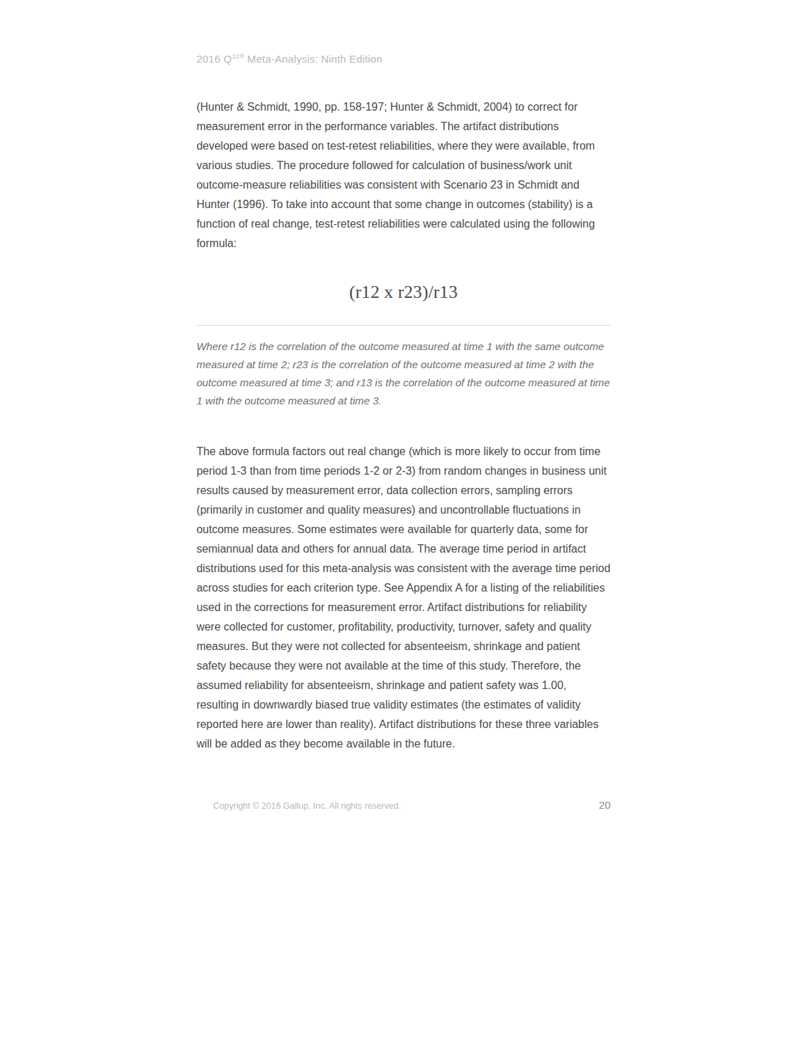2016 Q12® Meta-Analysis: Ninth Edition
(Hunter & Schmidt, 1990, pp. 158-197; Hunter & Schmidt, 2004) to correct for measurement error in the performance variables. The artifact distributions developed were based on test-retest reliabilities, where they were available, from various studies. The procedure followed for calculation of business/work unit outcome-measure reliabilities was consistent with Scenario 23 in Schmidt and Hunter (1996). To take into account that some change in outcomes (stability) is a function of real change, test-retest reliabilities were calculated using the following formula:
(r12 x r23)/r13
Where r12 is the correlation of the outcome measured at time 1 with the same outcome measured at time 2; r23 is the correlation of the outcome measured at time 2 with the outcome measured at time 3; and r13 is the correlation of the outcome measured at time 1 with the outcome measured at time 3.
The above formula factors out real change (which is more likely to occur from time period 1-3 than from time periods 1-2 or 2-3) from random changes in business unit results caused by measurement error, data collection errors, sampling errors (primarily in customer and quality measures) and uncontrollable fluctuations in outcome measures. Some estimates were available for quarterly data, some for semiannual data and others for annual data. The average time period in artifact distributions used for this meta-analysis was consistent with the average time period across studies for each criterion type. See Appendix A for a listing of the reliabilities used in the corrections for measurement error. Artifact distributions for reliability were collected for customer, profitability, productivity, turnover, safety and quality measures. But they were not collected for absenteeism, shrinkage and patient safety because they were not available at the time of this study. Therefore, the assumed reliability for absenteeism, shrinkage and patient safety was 1.00, resulting in downwardly biased true validity estimates (the estimates of validity reported here are lower than reality). Artifact distributions for these three variables will be added as they become available in the future.
Copyright © 2016 Gallup, Inc. All rights reserved. 20